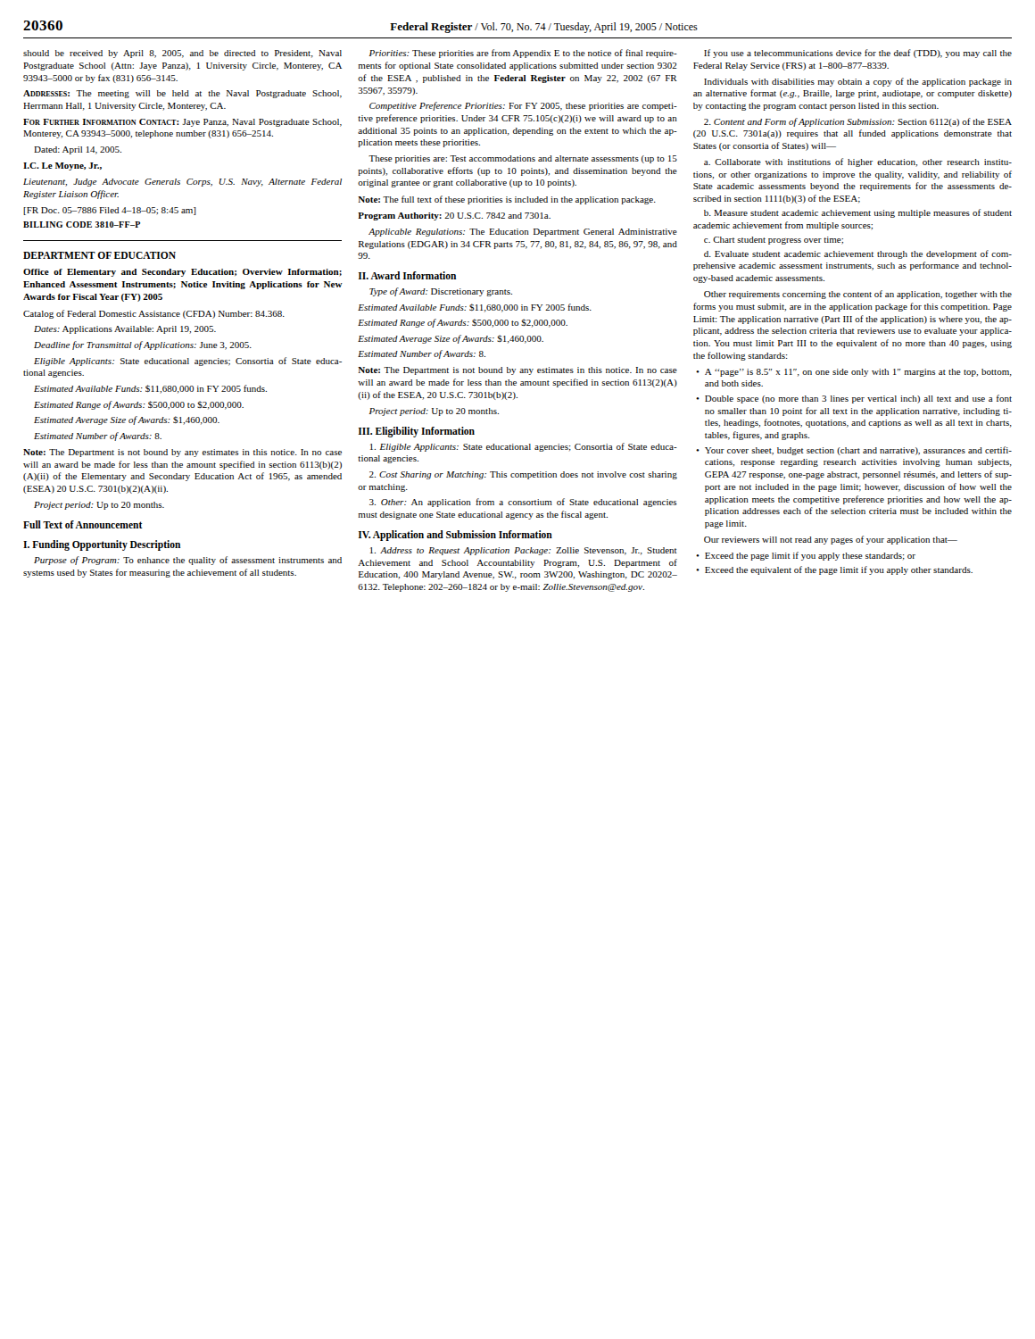20360
Federal Register / Vol. 70, No. 74 / Tuesday, April 19, 2005 / Notices
should be received by April 8, 2005, and be directed to President, Naval Postgraduate School (Attn: Jaye Panza), 1 University Circle, Monterey, CA 93943–5000 or by fax (831) 656–3145.
Addresses: The meeting will be held at the Naval Postgraduate School, Herrmann Hall, 1 University Circle, Monterey, CA.
For Further Information Contact: Jaye Panza, Naval Postgraduate School, Monterey, CA 93943–5000, telephone number (831) 656–2514.
Dated: April 14, 2005.
I.C. Le Moyne, Jr.,
Lieutenant, Judge Advocate Generals Corps, U.S. Navy, Alternate Federal Register Liaison Officer.
[FR Doc. 05–7886 Filed 4–18–05; 8:45 am]
BILLING CODE 3810–FF–P
DEPARTMENT OF EDUCATION
Office of Elementary and Secondary Education; Overview Information; Enhanced Assessment Instruments; Notice Inviting Applications for New Awards for Fiscal Year (FY) 2005
Catalog of Federal Domestic Assistance (CFDA) Number: 84.368.
Dates: Applications Available: April 19, 2005.
Deadline for Transmittal of Applications: June 3, 2005.
Eligible Applicants: State educational agencies; Consortia of State educational agencies.
Estimated Available Funds: $11,680,000 in FY 2005 funds.
Estimated Range of Awards: $500,000 to $2,000,000.
Estimated Average Size of Awards: $1,460,000.
Estimated Number of Awards: 8.
Note: The Department is not bound by any estimates in this notice. In no case will an award be made for less than the amount specified in section 6113(b)(2)(A)(ii) of the Elementary and Secondary Education Act of 1965, as amended (ESEA) 20 U.S.C. 7301(b)(2)(A)(ii).
Project period: Up to 20 months.
Full Text of Announcement
I. Funding Opportunity Description
Purpose of Program: To enhance the quality of assessment instruments and systems used by States for measuring the achievement of all students.
Priorities: These priorities are from Appendix E to the notice of final requirements for optional State consolidated applications submitted under section 9302 of the ESEA , published in the Federal Register on May 22, 2002 (67 FR 35967, 35979).
Competitive Preference Priorities: For FY 2005, these priorities are competitive preference priorities. Under 34 CFR 75.105(c)(2)(i) we will award up to an additional 35 points to an application, depending on the extent to which the application meets these priorities.
These priorities are: Test accommodations and alternate assessments (up to 15 points), collaborative efforts (up to 10 points), and dissemination beyond the original grantee or grant collaborative (up to 10 points).
Note: The full text of these priorities is included in the application package.
Program Authority: 20 U.S.C. 7842 and 7301a.
Applicable Regulations: The Education Department General Administrative Regulations (EDGAR) in 34 CFR parts 75, 77, 80, 81, 82, 84, 85, 86, 97, 98, and 99.
II. Award Information
Type of Award: Discretionary grants.
Estimated Available Funds: $11,680,000 in FY 2005 funds.
Estimated Range of Awards: $500,000 to $2,000,000.
Estimated Average Size of Awards: $1,460,000.
Estimated Number of Awards: 8.
Note: The Department is not bound by any estimates in this notice. In no case will an award be made for less than the amount specified in section 6113(2)(A)(ii) of the ESEA, 20 U.S.C. 7301b(b)(2).
Project period: Up to 20 months.
III. Eligibility Information
1. Eligible Applicants: State educational agencies; Consortia of State educational agencies.
2. Cost Sharing or Matching: This competition does not involve cost sharing or matching.
3. Other: An application from a consortium of State educational agencies must designate one State educational agency as the fiscal agent.
IV. Application and Submission Information
1. Address to Request Application Package: Zollie Stevenson, Jr., Student Achievement and School Accountability Program, U.S. Department of Education, 400 Maryland Avenue, SW., room 3W200, Washington, DC 20202–6132. Telephone: 202–260–1824 or by e-mail: Zollie.Stevenson@ed.gov.
If you use a telecommunications device for the deaf (TDD), you may call the Federal Relay Service (FRS) at 1–800–877–8339.
Individuals with disabilities may obtain a copy of the application package in an alternative format (e.g., Braille, large print, audiotape, or computer diskette) by contacting the program contact person listed in this section.
2. Content and Form of Application Submission: Section 6112(a) of the ESEA (20 U.S.C. 7301a(a)) requires that all funded applications demonstrate that States (or consortia of States) will—
a. Collaborate with institutions of higher education, other research institutions, or other organizations to improve the quality, validity, and reliability of State academic assessments beyond the requirements for the assessments described in section 1111(b)(3) of the ESEA;
b. Measure student academic achievement using multiple measures of student academic achievement from multiple sources;
c. Chart student progress over time;
d. Evaluate student academic achievement through the development of comprehensive academic assessment instruments, such as performance and technology-based academic assessments.
Other requirements concerning the content of an application, together with the forms you must submit, are in the application package for this competition. Page Limit: The application narrative (Part III of the application) is where you, the applicant, address the selection criteria that reviewers use to evaluate your application. You must limit Part III to the equivalent of no more than 40 pages, using the following standards:
A ‘‘page’’ is 8.5″ x 11″, on one side only with 1″ margins at the top, bottom, and both sides.
Double space (no more than 3 lines per vertical inch) all text and use a font no smaller than 10 point for all text in the application narrative, including titles, headings, footnotes, quotations, and captions as well as all text in charts, tables, figures, and graphs.
Your cover sheet, budget section (chart and narrative), assurances and certifications, response regarding research activities involving human subjects, GEPA 427 response, one-page abstract, personnel résumés, and letters of support are not included in the page limit; however, discussion of how well the application meets the competitive preference priorities and how well the application addresses each of the selection criteria must be included within the page limit.
Our reviewers will not read any pages of your application that—
Exceed the page limit if you apply these standards; or
Exceed the equivalent of the page limit if you apply other standards.